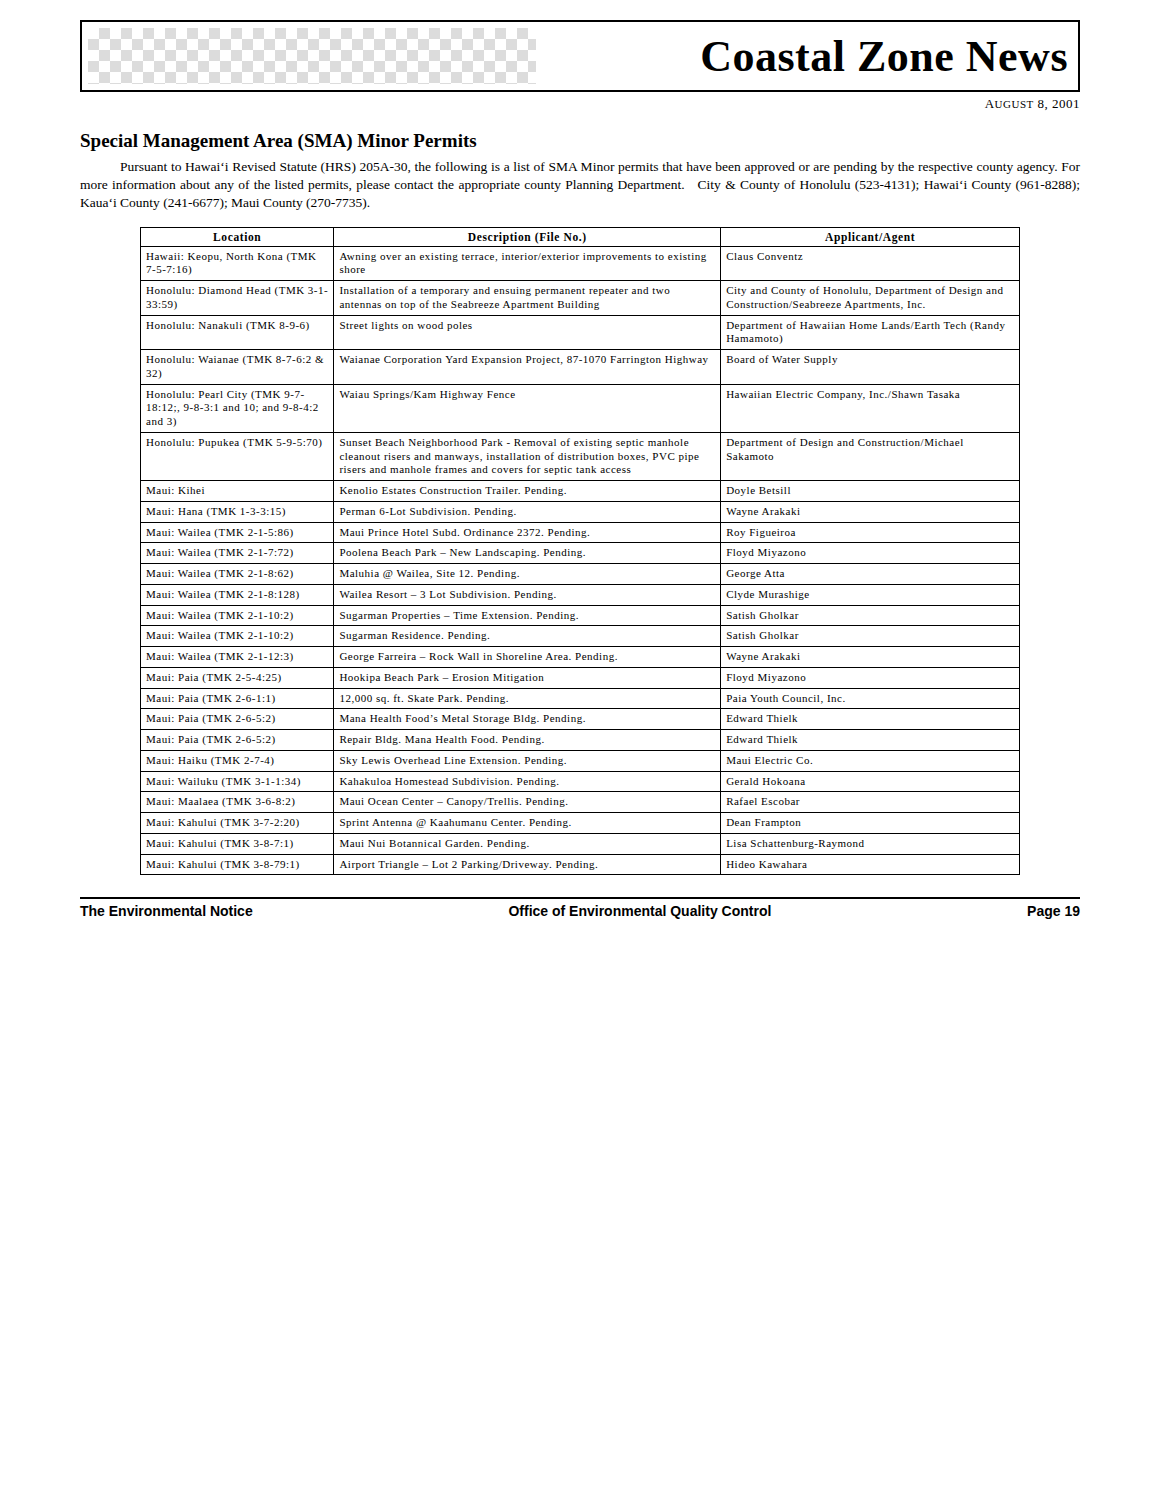Coastal Zone News
AUGUST 8, 2001
Special Management Area (SMA) Minor Permits
Pursuant to Hawaiʻi Revised Statute (HRS) 205A-30, the following is a list of SMA Minor permits that have been approved or are pending by the respective county agency. For more information about any of the listed permits, please contact the appropriate county Planning Department. City & County of Honolulu (523-4131); Hawaiʻi County (961-8288); Kauaʻi County (241-6677); Maui County (270-7735).
| Location | Description (File No.) | Applicant/Agent |
| --- | --- | --- |
| Hawaii: Keopu, North Kona (TMK 7-5-7:16) | Awning over an existing terrace, interior/exterior improvements to existing shore | Claus Conventz |
| Honolulu: Diamond Head (TMK 3-1-33:59) | Installation of a temporary and ensuing permanent repeater and two antennas on top of the Seabreeze Apartment Building | City and County of Honolulu, Department of Design and Construction/Seabreeze Apartments, Inc. |
| Honolulu: Nanakuli (TMK 8-9-6) | Street lights on wood poles | Department of Hawaiian Home Lands/Earth Tech (Randy Hamamoto) |
| Honolulu: Waianae (TMK 8-7-6:2 & 32) | Waianae Corporation Yard Expansion Project, 87-1070 Farrington Highway | Board of Water Supply |
| Honolulu: Pearl City (TMK 9-7-18:12;, 9-8-3:1 and 10; and 9-8-4:2 and 3) | Waiau Springs/Kam Highway Fence | Hawaiian Electric Company, Inc./Shawn Tasaka |
| Honolulu: Pupukea (TMK 5-9-5:70) | Sunset Beach Neighborhood Park - Removal of existing septic manhole cleanout risers and manways, installation of distribution boxes, PVC pipe risers and manhole frames and covers for septic tank access | Department of Design and Construction/Michael Sakamoto |
| Maui: Kihei | Kenolio Estates Construction Trailer. Pending. | Doyle Betsill |
| Maui: Hana (TMK 1-3-3:15) | Perman 6-Lot Subdivision. Pending. | Wayne Arakaki |
| Maui: Wailea (TMK 2-1-5:86) | Maui Prince Hotel Subd. Ordinance 2372. Pending. | Roy Figueiroa |
| Maui: Wailea (TMK 2-1-7:72) | Poolena Beach Park – New Landscaping. Pending. | Floyd Miyazono |
| Maui: Wailea (TMK 2-1-8:62) | Maluhia @ Wailea, Site 12. Pending. | George Atta |
| Maui: Wailea (TMK 2-1-8:128) | Wailea Resort – 3 Lot Subdivision. Pending. | Clyde Murashige |
| Maui: Wailea (TMK 2-1-10:2) | Sugarman Properties – Time Extension. Pending. | Satish Gholkar |
| Maui: Wailea (TMK 2-1-10:2) | Sugarman Residence. Pending. | Satish Gholkar |
| Maui: Wailea (TMK 2-1-12:3) | George Farreira – Rock Wall in Shoreline Area. Pending. | Wayne Arakaki |
| Maui: Paia (TMK 2-5-4:25) | Hookipa Beach Park – Erosion Mitigation | Floyd Miyazono |
| Maui: Paia (TMK 2-6-1:1) | 12,000 sq. ft. Skate Park. Pending. | Paia Youth Council, Inc. |
| Maui: Paia (TMK 2-6-5:2) | Mana Health Food’s Metal Storage Bldg. Pending. | Edward Thielk |
| Maui: Paia (TMK 2-6-5:2) | Repair Bldg. Mana Health Food. Pending. | Edward Thielk |
| Maui: Haiku (TMK 2-7-4) | Sky Lewis Overhead Line Extension. Pending. | Maui Electric Co. |
| Maui: Wailuku (TMK 3-1-1:34) | Kahakuloa Homestead Subdivision. Pending. | Gerald Hokoana |
| Maui: Maalaea (TMK 3-6-8:2) | Maui Ocean Center – Canopy/Trellis. Pending. | Rafael Escobar |
| Maui: Kahului (TMK 3-7-2:20) | Sprint Antenna @ Kaahumanu Center. Pending. | Dean Frampton |
| Maui: Kahului (TMK 3-8-7:1) | Maui Nui Botannical Garden. Pending. | Lisa Schattenburg-Raymond |
| Maui: Kahului (TMK 3-8-79:1) | Airport Triangle – Lot 2 Parking/Driveway. Pending. | Hideo Kawahara |
The Environmental Notice
Office of Environmental Quality Control
Page 19